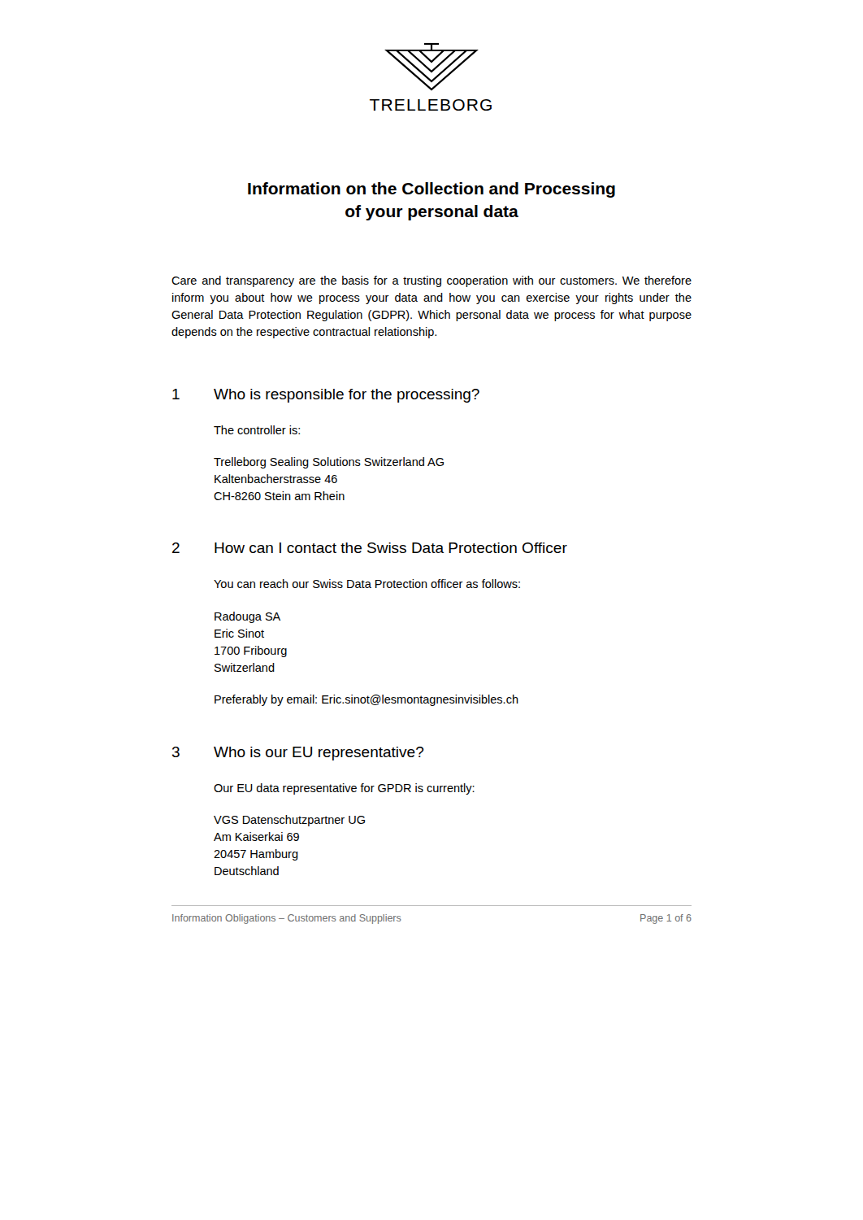TRELLEBORG
Information on the Collection and Processing
of your personal data
Care and transparency are the basis for a trusting cooperation with our customers. We therefore inform you about how we process your data and how you can exercise your rights under the General Data Protection Regulation (GDPR). Which personal data we process for what purpose depends on the respective contractual relationship.
1
Who is responsible for the processing?
The controller is:
Trelleborg Sealing Solutions Switzerland AG
Kaltenbacherstrasse 46
CH-8260 Stein am Rhein
2
How can I contact the Swiss Data Protection Officer
You can reach our Swiss Data Protection officer as follows:
Radouga SA
Eric Sinot
1700 Fribourg
Switzerland
Preferably by email: Eric.sinot@lesmontagnesinvisibles.ch
3
Who is our EU representative?
Our EU data representative for GPDR is currently:
VGS Datenschutzpartner UG
Am Kaiserkai 69
20457 Hamburg
Deutschland
Information Obligations – Customers and Suppliers Page 1 of 6